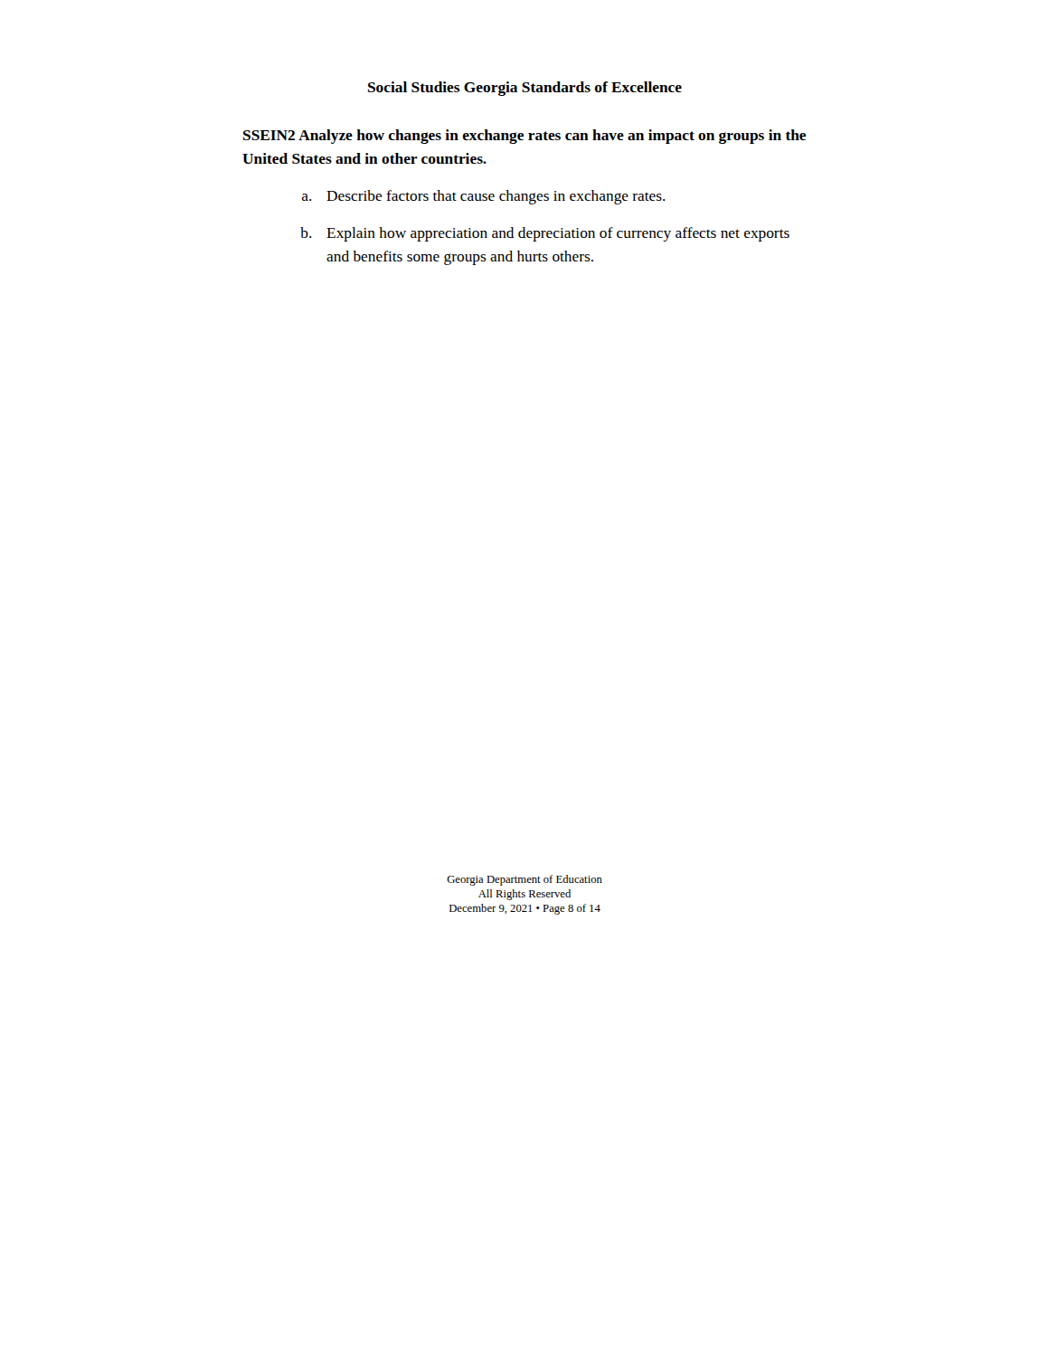Social Studies Georgia Standards of Excellence
SSEIN2 Analyze how changes in exchange rates can have an impact on groups in the United States and in other countries.
Describe factors that cause changes in exchange rates.
Explain how appreciation and depreciation of currency affects net exports and benefits some groups and hurts others.
Georgia Department of Education
All Rights Reserved
December 9, 2021 • Page 8 of 14